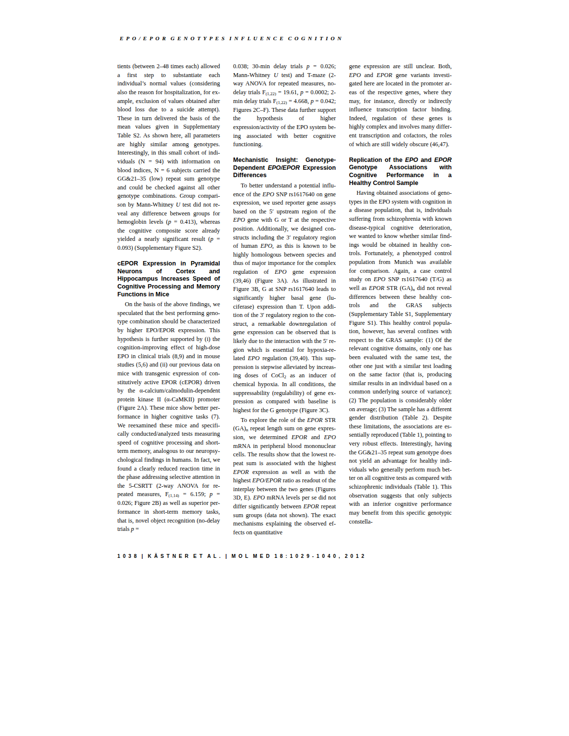E P O / E P O R G E N O T Y P E S I N F L U E N C E C O G N I T I O N
tients (between 2–48 times each) allowed a first step to substantiate each individual’s normal values (considering also the reason for hospitalization, for example, exclusion of values obtained after blood loss due to a suicide attempt). These in turn delivered the basis of the mean values given in Supplementary Table S2. As shown here, all parameters are highly similar among genotypes. Interestingly, in this small cohort of individuals (N = 94) with information on blood indices, N = 6 subjects carried the GG&21–35 (low) repeat sum genotype and could be checked against all other genotype combinations. Group comparison by Mann-Whitney U test did not reveal any difference between groups for hemoglobin levels (p = 0.413), whereas the cognitive composite score already yielded a nearly significant result (p = 0.093) (Supplementary Figure S2).
cEPOR Expression in Pyramidal Neurons of Cortex and Hippocampus Increases Speed of Cognitive Processing and Memory Functions in Mice
On the basis of the above findings, we speculated that the best performing genotype combination should be characterized by higher EPO/EPOR expression. This hypothesis is further supported by (i) the cognition-improving effect of high-dose EPO in clinical trials (8,9) and in mouse studies (5,6) and (ii) our previous data on mice with transgenic expression of constitutively active EPOR (cEPOR) driven by the α-calcium/calmodulin-dependent protein kinase II (α-CaMKII) promoter (Figure 2A). These mice show better performance in higher cognitive tasks (7). We reexamined these mice and specifically conducted/analyzed tests measuring speed of cognitive processing and short-term memory, analogous to our neuropsychological findings in humans. In fact, we found a clearly reduced reaction time in the phase addressing selective attention in the 5-CSRTT (2-way ANOVA for repeated measures, F(1,14) = 6.159; p = 0.026; Figure 2B) as well as superior performance in short-term memory tasks, that is, novel object recognition (no-delay trials p =
0.038; 30-min delay trials p = 0.026; Mann-Whitney U test) and T-maze (2-way ANOVA for repeated measures, no-delay trials F(1,22) = 19.61, p = 0.0002; 2-min delay trials F(1,22) = 4.668, p = 0.042; Figures 2C–F). These data further support the hypothesis of higher expression/activity of the EPO system being associated with better cognitive functioning.
Mechanistic Insight: Genotype-Dependent EPO/EPOR Expression Differences
To better understand a potential influence of the EPO SNP rs1617640 on gene expression, we used reporter gene assays based on the 5′ upstream region of the EPO gene with G or T at the respective position. Additionally, we designed constructs including the 3′ regulatory region of human EPO, as this is known to be highly homologous between species and thus of major importance for the complex regulation of EPO gene expression (39,46) (Figure 3A). As illustrated in Figure 3B, G at SNP rs1617640 leads to significantly higher basal gene (luciferase) expression than T. Upon addition of the 3′ regulatory region to the construct, a remarkable downregulation of gene expression can be observed that is likely due to the interaction with the 5′ region which is essential for hypoxia-related EPO regulation (39,40). This suppression is stepwise alleviated by increasing doses of CoCl2 as an inducer of chemical hypoxia. In all conditions, the suppressability (regulability) of gene expression as compared with baseline is highest for the G genotype (Figure 3C).
To explore the role of the EPOR STR (GA)n repeat length sum on gene expression, we determined EPOR and EPO mRNA in peripheral blood mononuclear cells. The results show that the lowest repeat sum is associated with the highest EPOR expression as well as with the highest EPO/EPOR ratio as readout of the interplay between the two genes (Figures 3D, E). EPO mRNA levels per se did not differ significantly between EPOR repeat sum groups (data not shown). The exact mechanisms explaining the observed effects on quantitative
gene expression are still unclear. Both, EPO and EPOR gene variants investigated here are located in the promoter areas of the respective genes, where they may, for instance, directly or indirectly influence transcription factor binding. Indeed, regulation of these genes is highly complex and involves many different transcription and cofactors, the roles of which are still widely obscure (46,47).
Replication of the EPO and EPOR Genotype Associations with Cognitive Performance in a Healthy Control Sample
Having obtained associations of genotypes in the EPO system with cognition in a disease population, that is, individuals suffering from schizophrenia with known disease-typical cognitive deterioration, we wanted to know whether similar findings would be obtained in healthy controls. Fortunately, a phenotyped control population from Munich was available for comparison. Again, a case control study on EPO SNP rs1617640 (T/G) as well as EPOR STR (GA)n did not reveal differences between these healthy controls and the GRAS subjects (Supplementary Table S1, Supplementary Figure S1). This healthy control population, however, has several confines with respect to the GRAS sample: (1) Of the relevant cognitive domains, only one has been evaluated with the same test, the other one just with a similar test loading on the same factor (that is, producing similar results in an individual based on a common underlying source of variance); (2) The population is considerably older on average; (3) The sample has a different gender distribution (Table 2). Despite these limitations, the associations are essentially reproduced (Table 1), pointing to very robust effects. Interestingly, having the GG&21–35 repeat sum genotype does not yield an advantage for healthy individuals who generally perform much better on all cognitive tests as compared with schizophrenic individuals (Table 1). This observation suggests that only subjects with an inferior cognitive performance may benefit from this specific genotypic constella-
1 0 3 8 | K Ä S T N E R E T A L . | M O L M E D 1 8 : 1 0 2 9 - 1 0 4 0 , 2 0 1 2